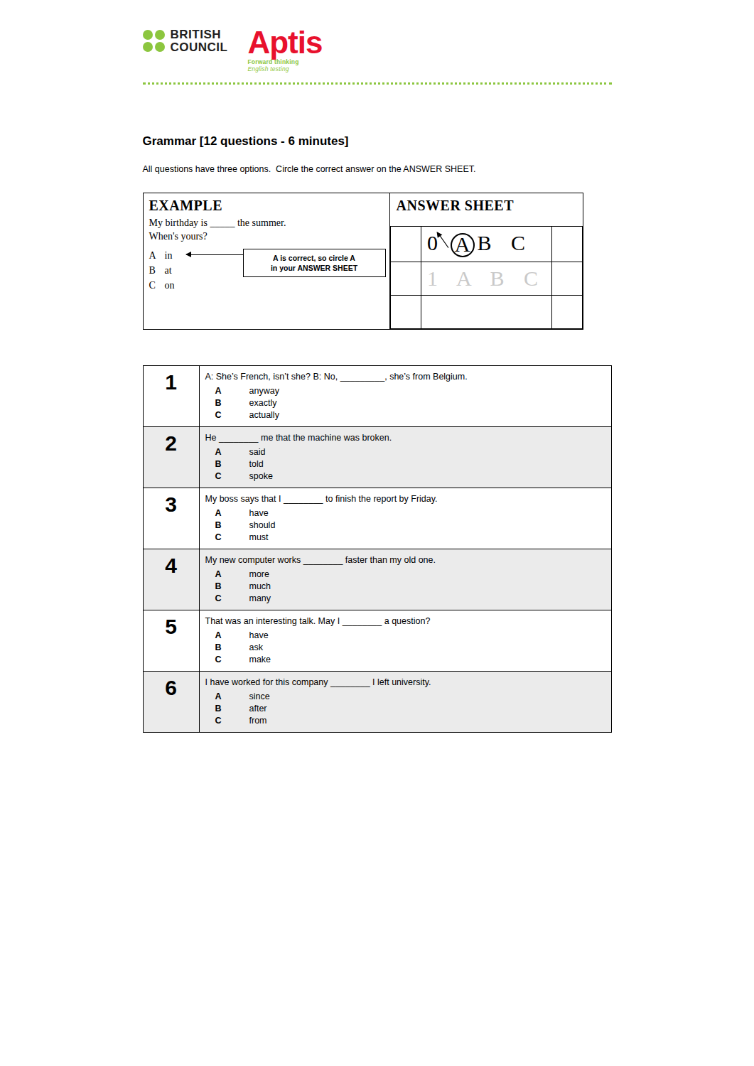BRITISH
COUNCIL
Aptis
Forward thinking
English testing
Grammar [12 questions - 6 minutes]
All questions have three options. Circle the correct answer on the ANSWER SHEET.
| EXAMPLE My birthday is _____ the summer. When's yours? A in B at C on A is correct, so circle A in your ANSWER SHEET | / ANSWER SHEET / / / 0 A B C / / / / 1 A B C / / |
| 1 | A: She’s French, isn’t she? B: No, _________, she’s from Belgium. A anyway B exactly C actually |
| 2 | He ________ me that the machine was broken. A said B told C spoke |
| 3 | My boss says that I ________ to finish the report by Friday. A have B should C must |
| 4 | My new computer works ________ faster than my old one. A more B much C many |
| 5 | That was an interesting talk. May I ________ a question? A have B ask C make |
| 6 | I have worked for this company ________ I left university. A since B after C from |